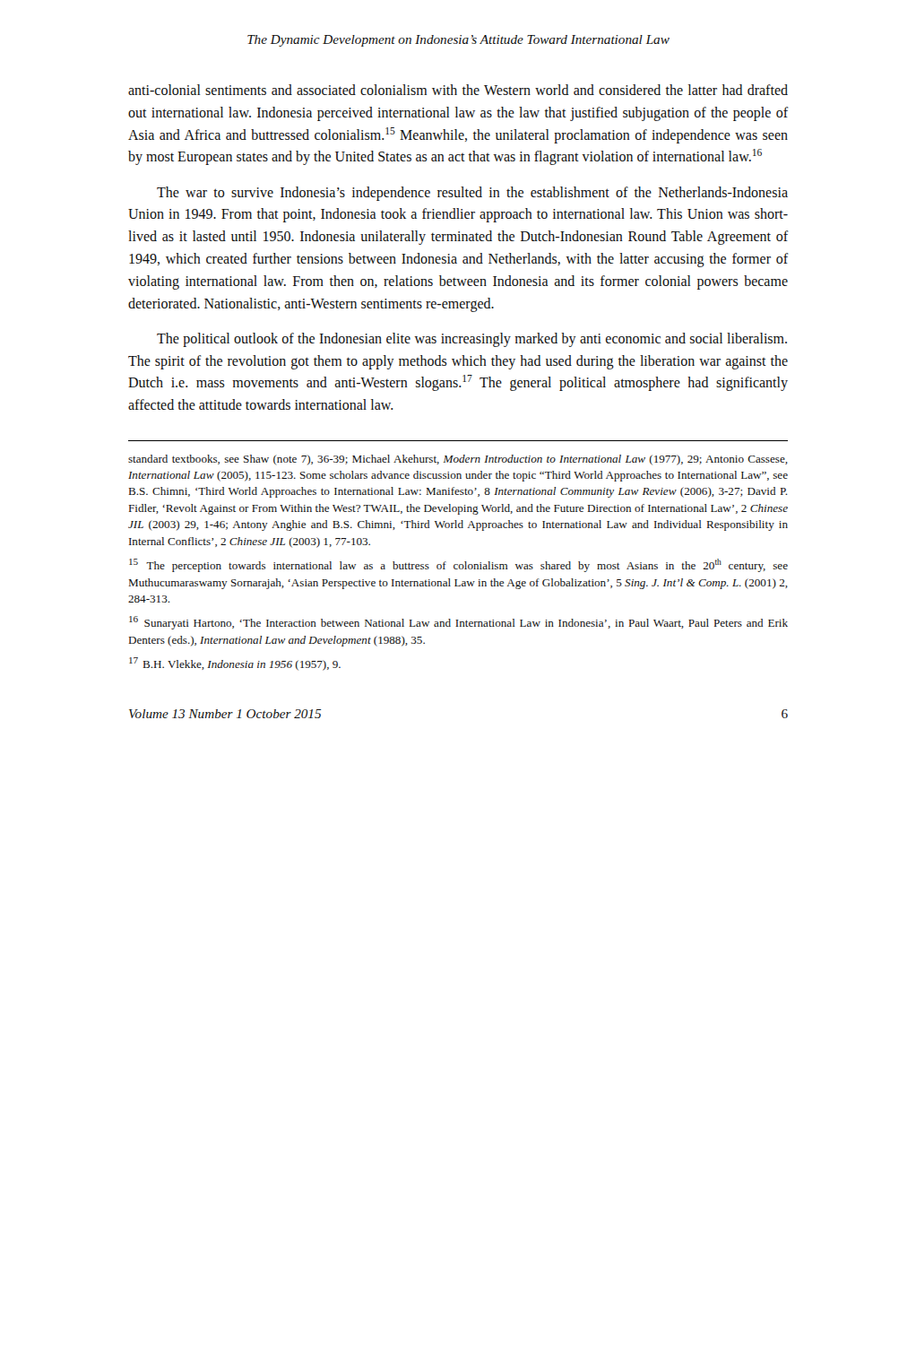The Dynamic Development on Indonesia’s Attitude Toward International Law
anti-colonial sentiments and associated colonialism with the Western world and considered the latter had drafted out international law. Indonesia perceived international law as the law that justified subjugation of the people of Asia and Africa and buttressed colonialism.15 Meanwhile, the unilateral proclamation of independence was seen by most European states and by the United States as an act that was in flagrant violation of international law.16
The war to survive Indonesia’s independence resulted in the establishment of the Netherlands-Indonesia Union in 1949. From that point, Indonesia took a friendlier approach to international law. This Union was short-lived as it lasted until 1950. Indonesia unilaterally terminated the Dutch-Indonesian Round Table Agreement of 1949, which created further tensions between Indonesia and Netherlands, with the latter accusing the former of violating international law. From then on, relations between Indonesia and its former colonial powers became deteriorated. Nationalistic, anti-Western sentiments re-emerged.
The political outlook of the Indonesian elite was increasingly marked by anti economic and social liberalism. The spirit of the revolution got them to apply methods which they had used during the liberation war against the Dutch i.e. mass movements and anti-Western slogans.17 The general political atmosphere had significantly affected the attitude towards international law.
standard textbooks, see Shaw (note 7), 36-39; Michael Akehurst, Modern Introduction to International Law (1977), 29; Antonio Cassese, International Law (2005), 115-123. Some scholars advance discussion under the topic “Third World Approaches to International Law”, see B.S. Chimni, ‘Third World Approaches to International Law: Manifesto’, 8 International Community Law Review (2006), 3-27; David P. Fidler, ‘Revolt Against or From Within the West? TWAIL, the Developing World, and the Future Direction of International Law’, 2 Chinese JIL (2003) 29, 1-46; Antony Anghie and B.S. Chimni, ‘Third World Approaches to International Law and Individual Responsibility in Internal Conflicts’, 2 Chinese JIL (2003) 1, 77-103.
15 The perception towards international law as a buttress of colonialism was shared by most Asians in the 20th century, see Muthucumaraswamy Sornarajah, ‘Asian Perspective to International Law in the Age of Globalization’, 5 Sing. J. Int’l & Comp. L. (2001) 2, 284-313.
16 Sunaryati Hartono, ‘The Interaction between National Law and International Law in Indonesia’, in Paul Waart, Paul Peters and Erik Denters (eds.), International Law and Development (1988), 35.
17 B.H. Vlekke, Indonesia in 1956 (1957), 9.
Volume 13 Number 1 October 2015 6